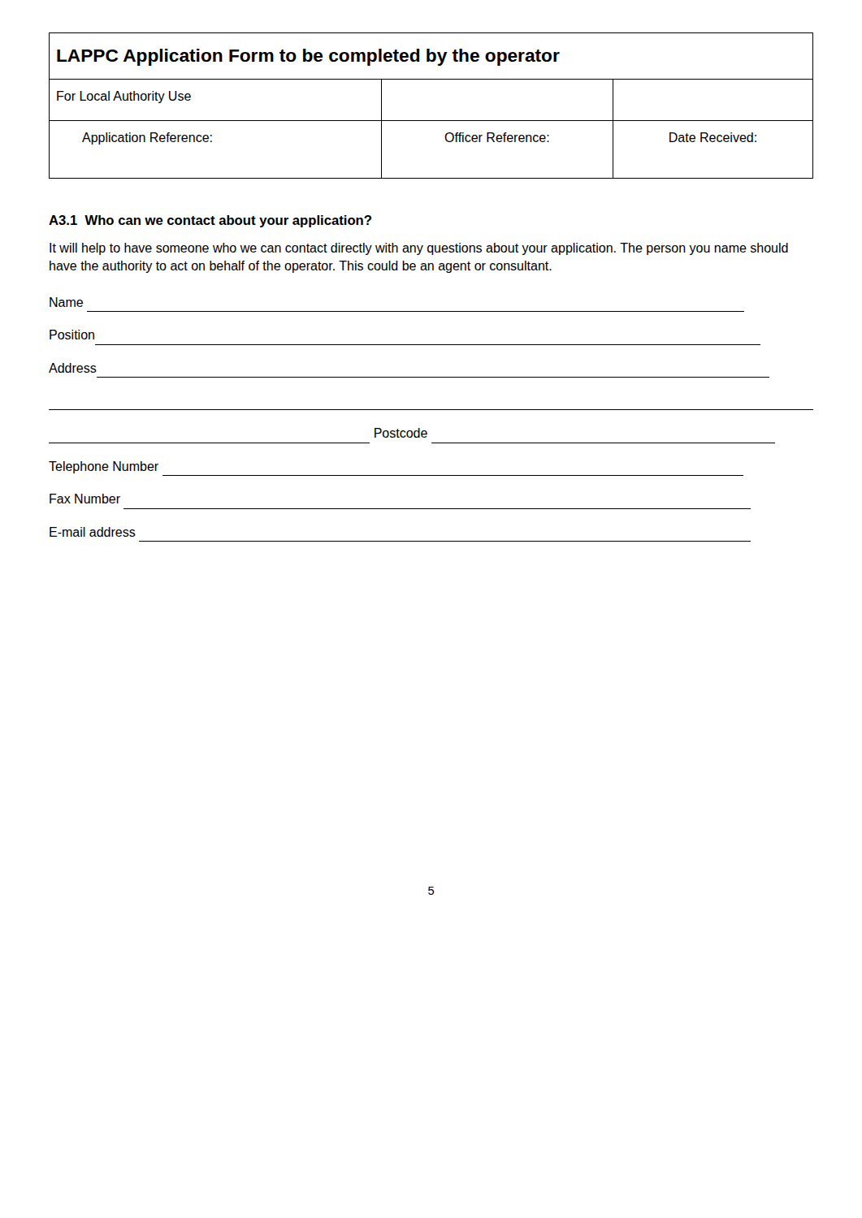| LAPPC Application Form to be completed by the operator |
| For Local Authority Use | | |
| Application Reference: | Officer Reference: | Date Received: |
A3.1 Who can we contact about your application?
It will help to have someone who we can contact directly with any questions about your application. The person you name should have the authority to act on behalf of the operator. This could be an agent or consultant.
Name
Position
Address
Postcode
Telephone Number
Fax Number
E-mail address
5